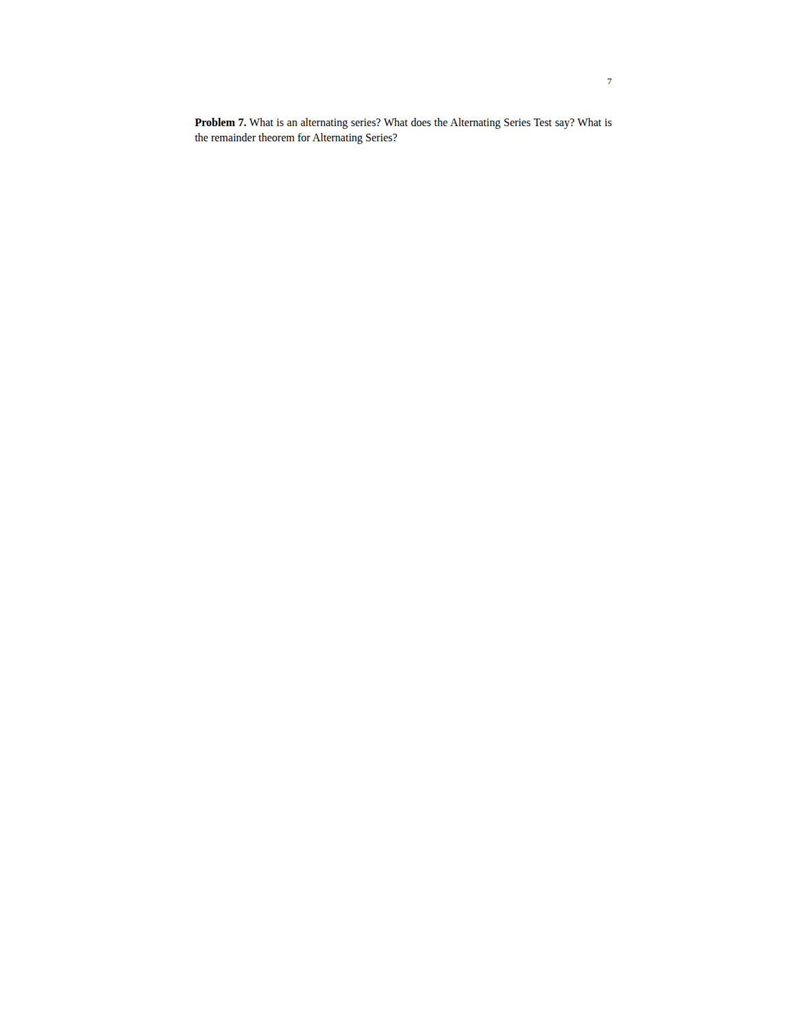7
Problem 7. What is an alternating series? What does the Alternating Series Test say? What is the remainder theorem for Alternating Series?